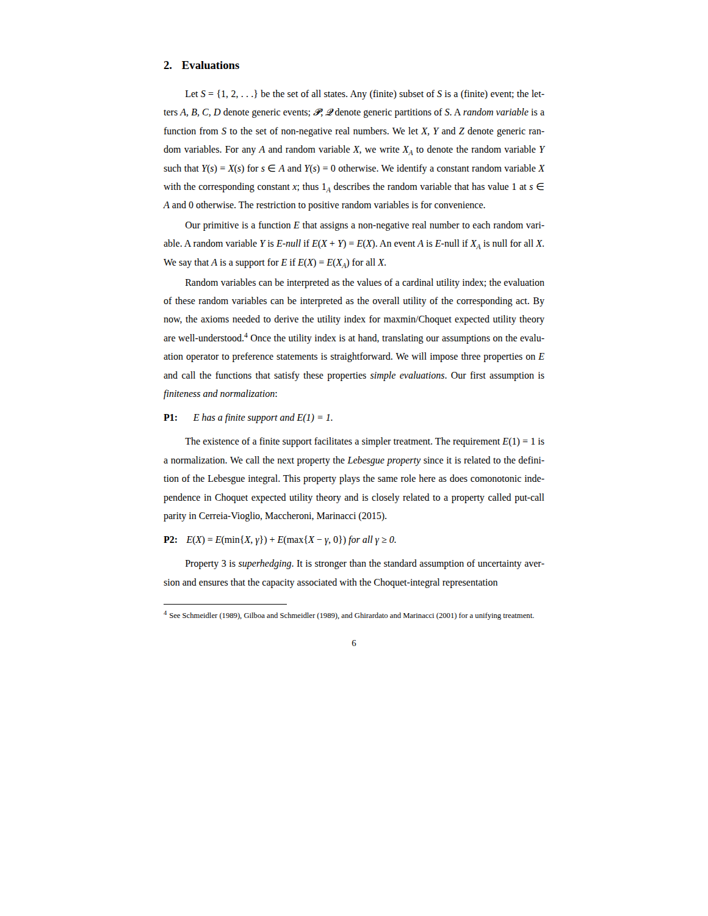2. Evaluations
Let S = {1, 2, . . .} be the set of all states. Any (finite) subset of S is a (finite) event; the letters A, B, C, D denote generic events; 𝓟, 𝓠 denote generic partitions of S. A random variable is a function from S to the set of non-negative real numbers. We let X, Y and Z denote generic random variables. For any A and random variable X, we write XA to denote the random variable Y such that Y(s) = X(s) for s ∈ A and Y(s) = 0 otherwise. We identify a constant random variable X with the corresponding constant x; thus 1A describes the random variable that has value 1 at s ∈ A and 0 otherwise. The restriction to positive random variables is for convenience.
Our primitive is a function E that assigns a non-negative real number to each random variable. A random variable Y is E-null if E(X + Y) = E(X). An event A is E-null if XA is null for all X. We say that A is a support for E if E(X) = E(XA) for all X.
Random variables can be interpreted as the values of a cardinal utility index; the evaluation of these random variables can be interpreted as the overall utility of the corresponding act. By now, the axioms needed to derive the utility index for maxmin/Choquet expected utility theory are well-understood.4 Once the utility index is at hand, translating our assumptions on the evaluation operator to preference statements is straightforward. We will impose three properties on E and call the functions that satisfy these properties simple evaluations. Our first assumption is finiteness and normalization:
P1: E has a finite support and E(1) = 1.
The existence of a finite support facilitates a simpler treatment. The requirement E(1) = 1 is a normalization. We call the next property the Lebesgue property since it is related to the definition of the Lebesgue integral. This property plays the same role here as does comonotonic independence in Choquet expected utility theory and is closely related to a property called put-call parity in Cerreia-Vioglio, Maccheroni, Marinacci (2015).
P2: E(X) = E(min{X, γ}) + E(max{X − γ, 0}) for all γ ≥ 0.
Property 3 is superhedging. It is stronger than the standard assumption of uncertainty aversion and ensures that the capacity associated with the Choquet-integral representation
4 See Schmeidler (1989), Gilboa and Schmeidler (1989), and Ghirardato and Marinacci (2001) for a unifying treatment.
6